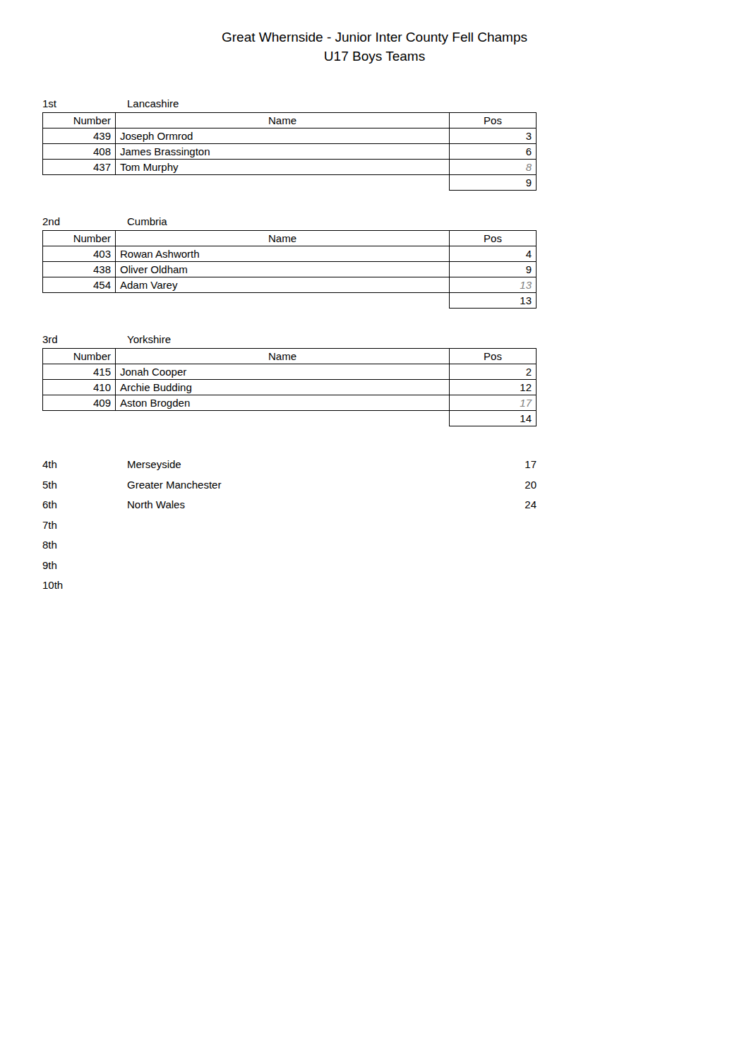Great Whernside - Junior Inter County Fell Champs
U17 Boys Teams
1st Lancashire
| Number | Name | Pos |
| --- | --- | --- |
| 439 | Joseph Ormrod | 3 |
| 408 | James Brassington | 6 |
| 437 | Tom Murphy | 8 |
| | | 9 |
2nd Cumbria
| Number | Name | Pos |
| --- | --- | --- |
| 403 | Rowan Ashworth | 4 |
| 438 | Oliver Oldham | 9 |
| 454 | Adam Varey | 13 |
| | | 13 |
3rd Yorkshire
| Number | Name | Pos |
| --- | --- | --- |
| 415 | Jonah Cooper | 2 |
| 410 | Archie Budding | 12 |
| 409 | Aston Brogden | 17 |
| | | 14 |
4th Merseyside 17
5th Greater Manchester 20
6th North Wales 24
7th
8th
9th
10th